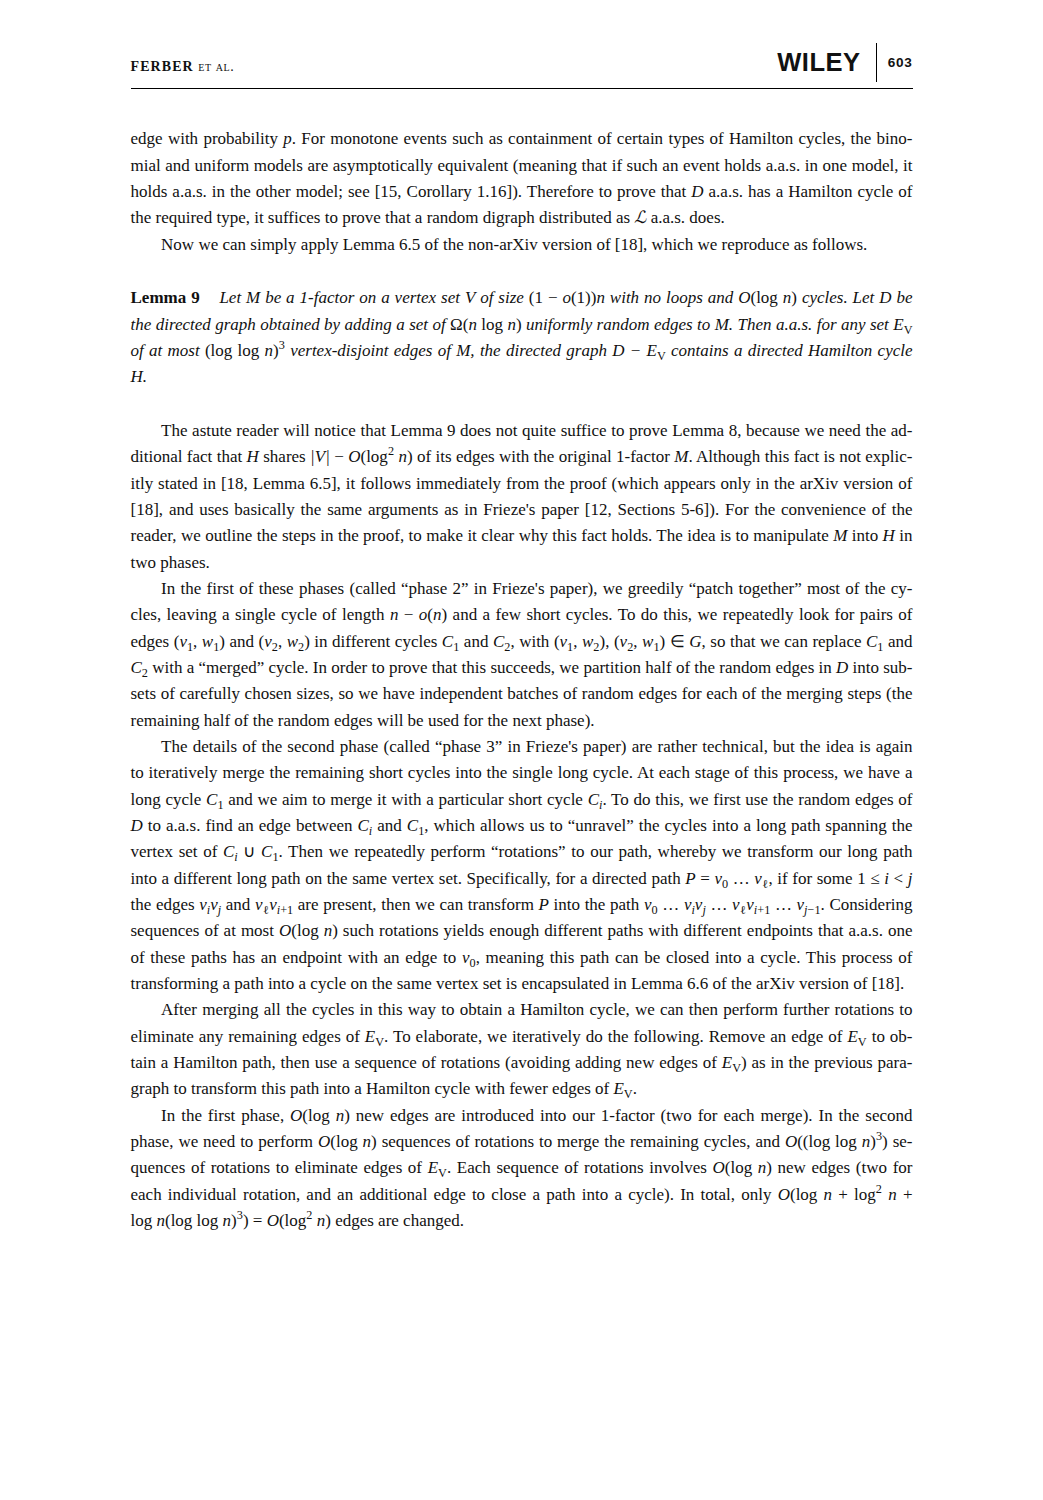Ferber et al.
WILEY 603
edge with probability p. For monotone events such as containment of certain types of Hamilton cycles, the binomial and uniform models are asymptotically equivalent (meaning that if such an event holds a.a.s. in one model, it holds a.a.s. in the other model; see [15, Corollary 1.16]). Therefore to prove that D a.a.s. has a Hamilton cycle of the required type, it suffices to prove that a random digraph distributed as ℒ a.a.s. does.
Now we can simply apply Lemma 6.5 of the non-arXiv version of [18], which we reproduce as follows.
Lemma 9 Let M be a 1-factor on a vertex set V of size (1 − o(1)) n with no loops and O(log n) cycles. Let D be the directed graph obtained by adding a set of Ω(n log n) uniformly random edges to M. Then a.a.s. for any set EV of at most (log log n)3 vertex-disjoint edges of M, the directed graph D − EV contains a directed Hamilton cycle H.
The astute reader will notice that Lemma 9 does not quite suffice to prove Lemma 8, because we need the additional fact that H shares |V| − O(log2 n) of its edges with the original 1-factor M. Although this fact is not explicitly stated in [18, Lemma 6.5], it follows immediately from the proof (which appears only in the arXiv version of [18], and uses basically the same arguments as in Frieze's paper [12, Sections 5-6]). For the convenience of the reader, we outline the steps in the proof, to make it clear why this fact holds. The idea is to manipulate M into H in two phases.
In the first of these phases (called “phase 2” in Frieze's paper), we greedily “patch together” most of the cycles, leaving a single cycle of length n − o(n) and a few short cycles. To do this, we repeatedly look for pairs of edges (v1, w1) and (v2, w2) in different cycles C1 and C2, with (v1, w2), (v2, w1) ∈ G, so that we can replace C1 and C2 with a “merged” cycle. In order to prove that this succeeds, we partition half of the random edges in D into subsets of carefully chosen sizes, so we have independent batches of random edges for each of the merging steps (the remaining half of the random edges will be used for the next phase).
The details of the second phase (called “phase 3” in Frieze's paper) are rather technical, but the idea is again to iteratively merge the remaining short cycles into the single long cycle. At each stage of this process, we have a long cycle C1 and we aim to merge it with a particular short cycle Ci. To do this, we first use the random edges of D to a.a.s. find an edge between Ci and C1, which allows us to “unravel” the cycles into a long path spanning the vertex set of Ci ∪ C1. Then we repeatedly perform “rotations” to our path, whereby we transform our long path into a different long path on the same vertex set. Specifically, for a directed path P = v0 … vℓ, if for some 1 ≤ i < j the edges vivj and vℓvi+1 are present, then we can transform P into the path v0 … vivj … vℓvi+1 … vj−1. Considering sequences of at most O(log n) such rotations yields enough different paths with different endpoints that a.a.s. one of these paths has an endpoint with an edge to v0, meaning this path can be closed into a cycle. This process of transforming a path into a cycle on the same vertex set is encapsulated in Lemma 6.6 of the arXiv version of [18].
After merging all the cycles in this way to obtain a Hamilton cycle, we can then perform further rotations to eliminate any remaining edges of EV. To elaborate, we iteratively do the following. Remove an edge of EV to obtain a Hamilton path, then use a sequence of rotations (avoiding adding new edges of EV) as in the previous paragraph to transform this path into a Hamilton cycle with fewer edges of EV.
In the first phase, O(log n) new edges are introduced into our 1-factor (two for each merge). In the second phase, we need to perform O(log n) sequences of rotations to merge the remaining cycles, and O((log log n)3) sequences of rotations to eliminate edges of EV. Each sequence of rotations involves O(log n) new edges (two for each individual rotation, and an additional edge to close a path into a cycle). In total, only O(log n + log2 n + log n(log log n)3) = O(log2 n) edges are changed.